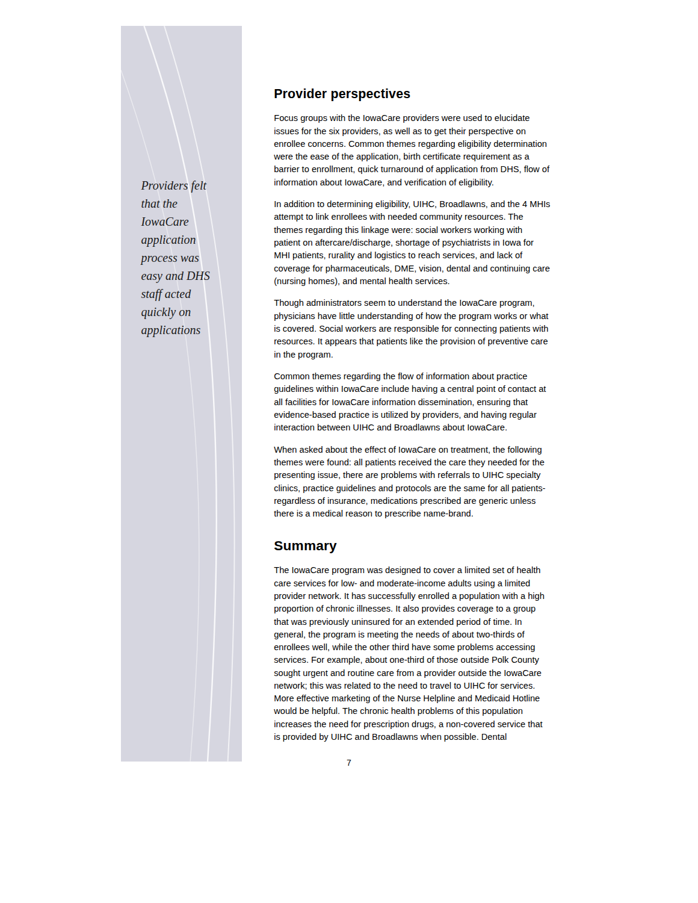Providers felt that the IowaCare application process was easy and DHS staff acted quickly on applications
Provider perspectives
Focus groups with the IowaCare providers were used to elucidate issues for the six providers, as well as to get their perspective on enrollee concerns. Common themes regarding eligibility determination were the ease of the application, birth certificate requirement as a barrier to enrollment, quick turnaround of application from DHS, flow of information about IowaCare, and verification of eligibility.
In addition to determining eligibility, UIHC, Broadlawns, and the 4 MHIs attempt to link enrollees with needed community resources. The themes regarding this linkage were: social workers working with patient on aftercare/discharge, shortage of psychiatrists in Iowa for MHI patients, rurality and logistics to reach services, and lack of coverage for pharmaceuticals, DME, vision, dental and continuing care (nursing homes), and mental health services.
Though administrators seem to understand the IowaCare program, physicians have little understanding of how the program works or what is covered. Social workers are responsible for connecting patients with resources. It appears that patients like the provision of preventive care in the program.
Common themes regarding the flow of information about practice guidelines within IowaCare include having a central point of contact at all facilities for IowaCare information dissemination, ensuring that evidence-based practice is utilized by providers, and having regular interaction between UIHC and Broadlawns about IowaCare.
When asked about the effect of IowaCare on treatment, the following themes were found: all patients received the care they needed for the presenting issue, there are problems with referrals to UIHC specialty clinics, practice guidelines and protocols are the same for all patients-regardless of insurance, medications prescribed are generic unless there is a medical reason to prescribe name-brand.
Summary
The IowaCare program was designed to cover a limited set of health care services for low- and moderate-income adults using a limited provider network. It has successfully enrolled a population with a high proportion of chronic illnesses. It also provides coverage to a group that was previously uninsured for an extended period of time. In general, the program is meeting the needs of about two-thirds of enrollees well, while the other third have some problems accessing services. For example, about one-third of those outside Polk County sought urgent and routine care from a provider outside the IowaCare network; this was related to the need to travel to UIHC for services. More effective marketing of the Nurse Helpline and Medicaid Hotline would be helpful. The chronic health problems of this population increases the need for prescription drugs, a non-covered service that is provided by UIHC and Broadlawns when possible. Dental
7